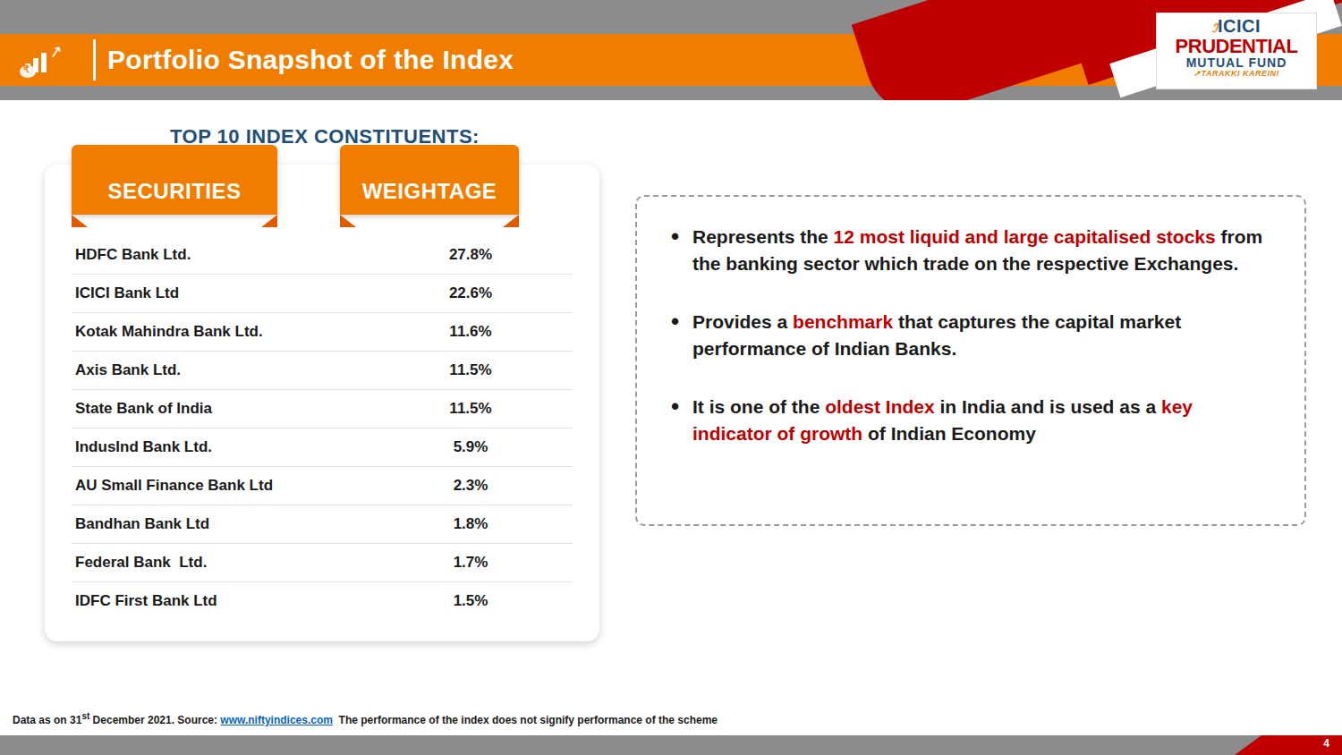↗
Portfolio Snapshot of the Index
ℐICICI
PRUDENTIAL
MUTUAL FUND
↗TARAKKI KAREIN!
TOP 10 INDEX CONSTITUENTS:
SECURITIES
WEIGHTAGE
| HDFC Bank Ltd. | 27.8% |
| ICICI Bank Ltd | 22.6% |
| Kotak Mahindra Bank Ltd. | 11.6% |
| Axis Bank Ltd. | 11.5% |
| State Bank of India | 11.5% |
| IndusInd Bank Ltd. | 5.9% |
| AU Small Finance Bank Ltd | 2.3% |
| Bandhan Bank Ltd | 1.8% |
| Federal Bank Ltd. | 1.7% |
| IDFC First Bank Ltd | 1.5% |
Represents the 12 most liquid and large capitalised stocks from the banking sector which trade on the respective Exchanges.
Provides a benchmark that captures the capital market performance of Indian Banks.
It is one of the oldest Index in India and is used as a key indicator of growth of Indian Economy
Data as on 31st December 2021. Source: www.niftyindices.com The performance of the index does not signify performance of the scheme
4